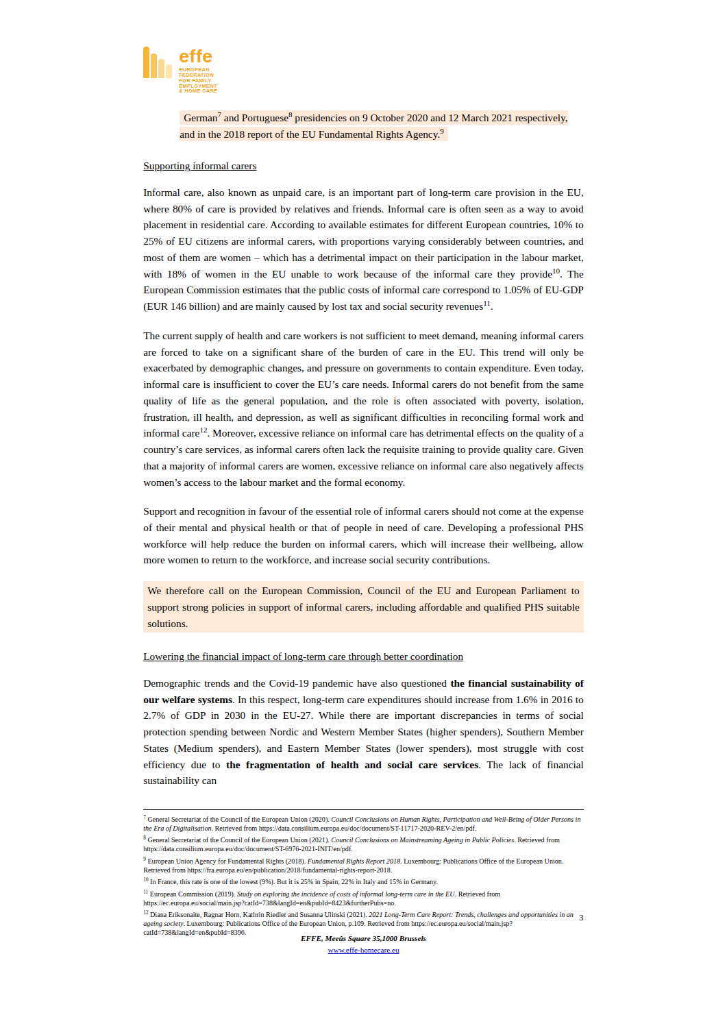effe
European
Federation
for Family
Employment
& Home Care
German7 and Portuguese8 presidencies on 9 October 2020 and 12 March 2021 respectively, and in the 2018 report of the EU Fundamental Rights Agency.9
Supporting informal carers
Informal care, also known as unpaid care, is an important part of long-term care provision in the EU, where 80% of care is provided by relatives and friends. Informal care is often seen as a way to avoid placement in residential care. According to available estimates for different European countries, 10% to 25% of EU citizens are informal carers, with proportions varying considerably between countries, and most of them are women – which has a detrimental impact on their participation in the labour market, with 18% of women in the EU unable to work because of the informal care they provide10. The European Commission estimates that the public costs of informal care correspond to 1.05% of EU-GDP (EUR 146 billion) and are mainly caused by lost tax and social security revenues11.
The current supply of health and care workers is not sufficient to meet demand, meaning informal carers are forced to take on a significant share of the burden of care in the EU. This trend will only be exacerbated by demographic changes, and pressure on governments to contain expenditure. Even today, informal care is insufficient to cover the EU’s care needs. Informal carers do not benefit from the same quality of life as the general population, and the role is often associated with poverty, isolation, frustration, ill health, and depression, as well as significant difficulties in reconciling formal work and informal care12. Moreover, excessive reliance on informal care has detrimental effects on the quality of a country’s care services, as informal carers often lack the requisite training to provide quality care. Given that a majority of informal carers are women, excessive reliance on informal care also negatively affects women’s access to the labour market and the formal economy.
Support and recognition in favour of the essential role of informal carers should not come at the expense of their mental and physical health or that of people in need of care. Developing a professional PHS workforce will help reduce the burden on informal carers, which will increase their wellbeing, allow more women to return to the workforce, and increase social security contributions.
We therefore call on the European Commission, Council of the EU and European Parliament to support strong policies in support of informal carers, including affordable and qualified PHS suitable solutions.
Lowering the financial impact of long-term care through better coordination
Demographic trends and the Covid-19 pandemic have also questioned the financial sustainability of our welfare systems. In this respect, long-term care expenditures should increase from 1.6% in 2016 to 2.7% of GDP in 2030 in the EU-27. While there are important discrepancies in terms of social protection spending between Nordic and Western Member States (higher spenders), Southern Member States (Medium spenders), and Eastern Member States (lower spenders), most struggle with cost efficiency due to the fragmentation of health and social care services. The lack of financial sustainability can
7 General Secretariat of the Council of the European Union (2020). Council Conclusions on Human Rights, Participation and Well-Being of Older Persons in the Era of Digitalisation. Retrieved from https://data.consilium.europa.eu/doc/document/ST-11717-2020-REV-2/en/pdf.
8 General Secretariat of the Council of the European Union (2021). Council Conclusions on Mainstreaming Ageing in Public Policies. Retrieved from https://data.consilium.europa.eu/doc/document/ST-6976-2021-INIT/en/pdf.
9 European Union Agency for Fundamental Rights (2018). Fundamental Rights Report 2018. Luxembourg: Publications Office of the European Union. Retrieved from https://fra.europa.eu/en/publication/2018/fundamental-rights-report-2018.
10 In France, this rate is one of the lowest (9%). But it is 25% in Spain, 22% in Italy and 15% in Germany.
11 European Commission (2019). Study on exploring the incidence of costs of informal long-term care in the EU. Retrieved from https://ec.europa.eu/social/main.jsp?catId=738&langId=en&pubId=8423&furtherPubs=no.
12 Diana Eriksonaite, Ragnar Horn, Kathrin Riedler and Susanna Ulinski (2021). 2021 Long-Term Care Report: Trends, challenges and opportunities in an ageing society. Luxembourg: Publications Office of the European Union, p.109. Retrieved from https://ec.europa.eu/social/main.jsp?catId=738&langId=en&pubId=8396.
3
EFFE, Meeûs Square 35,1000 Brussels
www.effe-homecare.eu